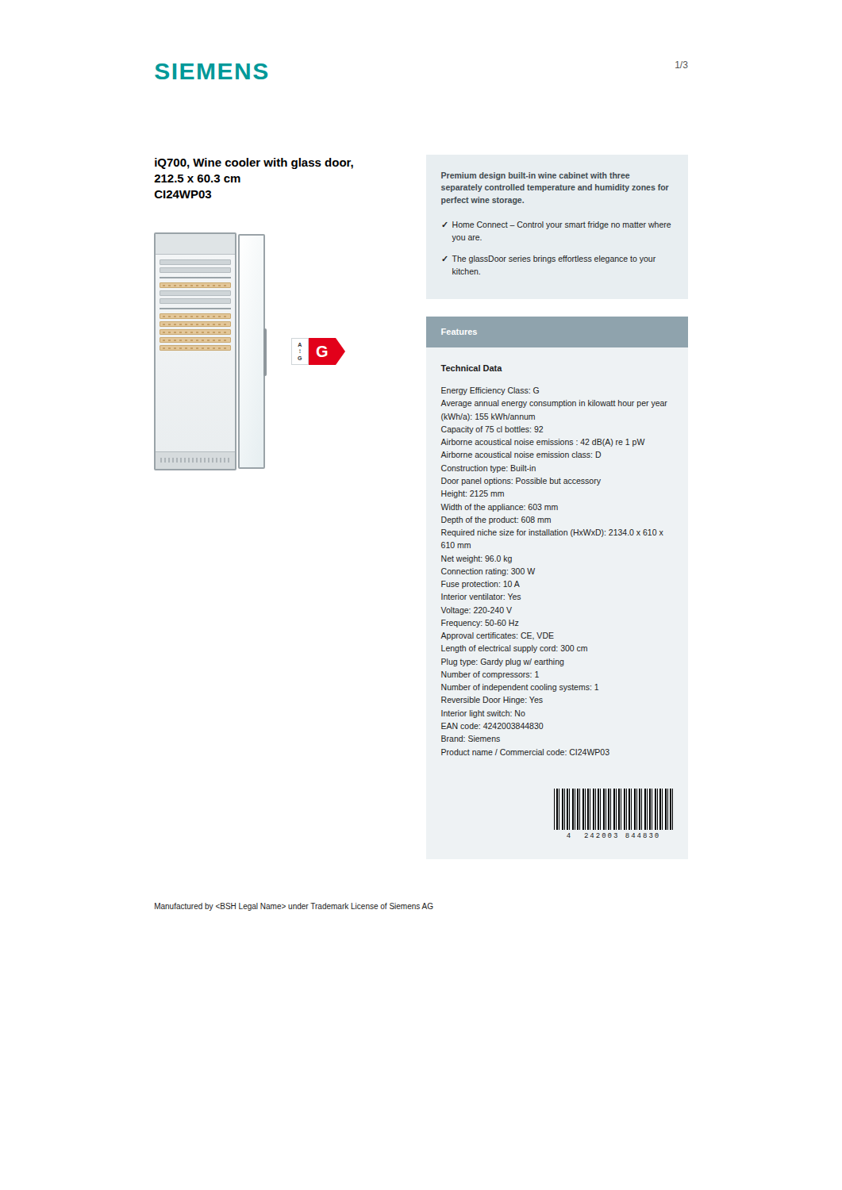SIEMENS
1/3
iQ700, Wine cooler with glass door,
212.5 x 60.3 cm
CI24WP03
A ↕ G
G
Premium design built-in wine cabinet with three separately controlled temperature and humidity zones for perfect wine storage.
Home Connect – Control your smart fridge no matter where you are.
The glassDoor series brings effortless elegance to your kitchen.
Features
Technical Data
Energy Efficiency Class: G
Average annual energy consumption in kilowatt hour per year (kWh/a): 155 kWh/annum
Capacity of 75 cl bottles: 92
Airborne acoustical noise emissions : 42 dB(A) re 1 pW
Airborne acoustical noise emission class: D
Construction type: Built-in
Door panel options: Possible but accessory
Height: 2125 mm
Width of the appliance: 603 mm
Depth of the product: 608 mm
Required niche size for installation (HxWxD): 2134.0 x 610 x 610 mm
Net weight: 96.0 kg
Connection rating: 300 W
Fuse protection: 10 A
Interior ventilator: Yes
Voltage: 220-240 V
Frequency: 50-60 Hz
Approval certificates: CE, VDE
Length of electrical supply cord: 300 cm
Plug type: Gardy plug w/ earthing
Number of compressors: 1
Number of independent cooling systems: 1
Reversible Door Hinge: Yes
Interior light switch: No
EAN code: 4242003844830
Brand: Siemens
Product name / Commercial code: CI24WP03
4 242003 844830
Manufactured by <BSH Legal Name> under Trademark License of Siemens AG